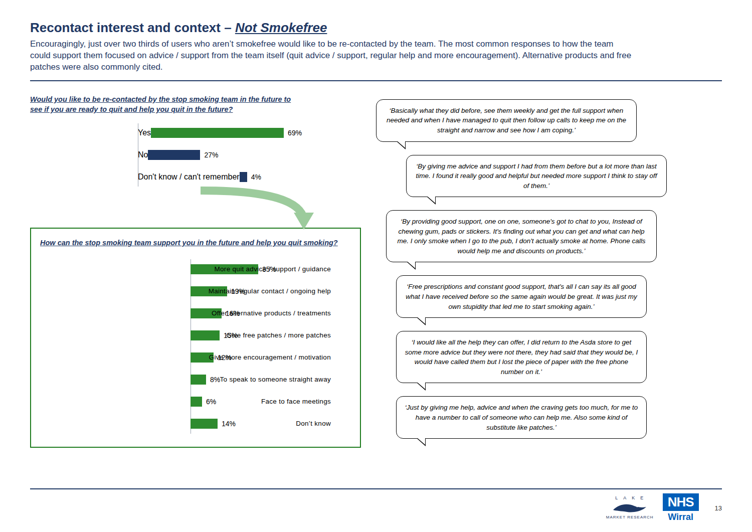Recontact interest and context – Not Smokefree
Encouragingly, just over two thirds of users who aren’t smokefree would like to be re-contacted by the team. The most common responses to how the team could support them focused on advice / support from the team itself (quit advice / support, regular help and more encouragement). Alternative products and free patches were also commonly cited.
Would you like to be re-contacted by the stop smoking team in the future to
see if you are ready to quit and help you quit in the future?
Yes
69%
No
27%
Don't know / can't remember
4%
How can the stop smoking team support you in the future and help you quit smoking?
More quit advice / support / guidance
35%
Maintain regular contact / ongoing help
19%
Offer alternative products / treatments
16%
Give free patches / more patches
15%
Give more encouragement / motivation
12%
To speak to someone straight away
8%
Face to face meetings
6%
Don’t know
14%
‘Basically what they did before, see them weekly and get the full support when needed and when I have managed to quit then follow up calls to keep me on the straight and narrow and see how I am coping.’
‘By giving me advice and support I had from them before but a lot more than last time. I found it really good and helpful but needed more support I think to stay off of them.’
‘By providing good support, one on one, someone's got to chat to you, Instead of chewing gum, pads or stickers. It's finding out what you can get and what can help me. I only smoke when I go to the pub, I don't actually smoke at home. Phone calls would help me and discounts on products.’
‘Free prescriptions and constant good support, that's all I can say its all good what I have received before so the same again would be great. It was just my own stupidity that led me to start smoking again.’
‘I would like all the help they can offer, I did return to the Asda store to get some more advice but they were not there, they had said that they would be, I would have called them but I lost the piece of paper with the free phone number on it.’
‘Just by giving me help, advice and when the craving gets too much, for me to have a number to call of someone who can help me. Also some kind of substitute like patches.’
L A K E
MARKET RESEARCH
NHS
Wirral
13